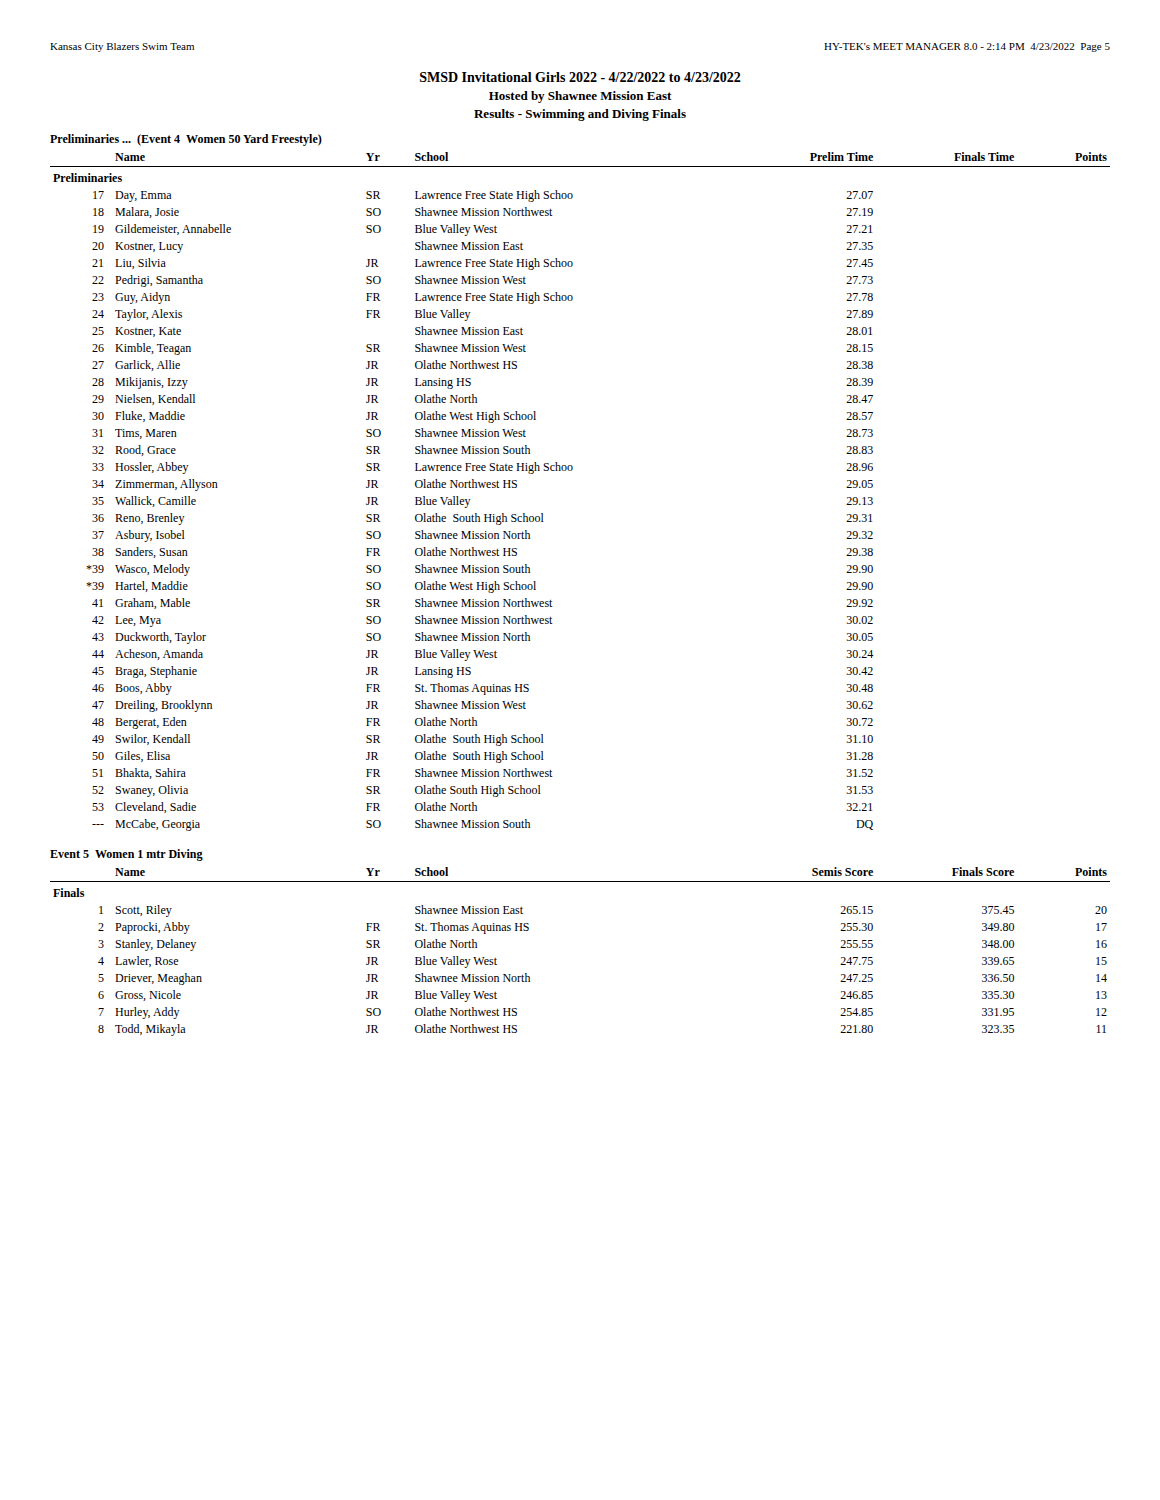Kansas City Blazers Swim Team
HY-TEK's MEET MANAGER 8.0 - 2:14 PM 4/23/2022 Page 5
SMSD Invitational Girls 2022 - 4/22/2022 to 4/23/2022
Hosted by Shawnee Mission East
Results - Swimming and Diving Finals
Preliminaries ... (Event 4 Women 50 Yard Freestyle)
| | Name | Yr | School | Prelim Time | Finals Time | Points |
| --- | --- | --- | --- | --- | --- | --- |
| Preliminaries |
| 17 | Day, Emma | SR | Lawrence Free State High Schoo | 27.07 | | |
| 18 | Malara, Josie | SO | Shawnee Mission Northwest | 27.19 | | |
| 19 | Gildemeister, Annabelle | SO | Blue Valley West | 27.21 | | |
| 20 | Kostner, Lucy | | Shawnee Mission East | 27.35 | | |
| 21 | Liu, Silvia | JR | Lawrence Free State High Schoo | 27.45 | | |
| 22 | Pedrigi, Samantha | SO | Shawnee Mission West | 27.73 | | |
| 23 | Guy, Aidyn | FR | Lawrence Free State High Schoo | 27.78 | | |
| 24 | Taylor, Alexis | FR | Blue Valley | 27.89 | | |
| 25 | Kostner, Kate | | Shawnee Mission East | 28.01 | | |
| 26 | Kimble, Teagan | SR | Shawnee Mission West | 28.15 | | |
| 27 | Garlick, Allie | JR | Olathe Northwest HS | 28.38 | | |
| 28 | Mikijanis, Izzy | JR | Lansing HS | 28.39 | | |
| 29 | Nielsen, Kendall | JR | Olathe North | 28.47 | | |
| 30 | Fluke, Maddie | JR | Olathe West High School | 28.57 | | |
| 31 | Tims, Maren | SO | Shawnee Mission West | 28.73 | | |
| 32 | Rood, Grace | SR | Shawnee Mission South | 28.83 | | |
| 33 | Hossler, Abbey | SR | Lawrence Free State High Schoo | 28.96 | | |
| 34 | Zimmerman, Allyson | JR | Olathe Northwest HS | 29.05 | | |
| 35 | Wallick, Camille | JR | Blue Valley | 29.13 | | |
| 36 | Reno, Brenley | SR | Olathe South High School | 29.31 | | |
| 37 | Asbury, Isobel | SO | Shawnee Mission North | 29.32 | | |
| 38 | Sanders, Susan | FR | Olathe Northwest HS | 29.38 | | |
| *39 | Wasco, Melody | SO | Shawnee Mission South | 29.90 | | |
| *39 | Hartel, Maddie | SO | Olathe West High School | 29.90 | | |
| 41 | Graham, Mable | SR | Shawnee Mission Northwest | 29.92 | | |
| 42 | Lee, Mya | SO | Shawnee Mission Northwest | 30.02 | | |
| 43 | Duckworth, Taylor | SO | Shawnee Mission North | 30.05 | | |
| 44 | Acheson, Amanda | JR | Blue Valley West | 30.24 | | |
| 45 | Braga, Stephanie | JR | Lansing HS | 30.42 | | |
| 46 | Boos, Abby | FR | St. Thomas Aquinas HS | 30.48 | | |
| 47 | Dreiling, Brooklynn | JR | Shawnee Mission West | 30.62 | | |
| 48 | Bergerat, Eden | FR | Olathe North | 30.72 | | |
| 49 | Swilor, Kendall | SR | Olathe South High School | 31.10 | | |
| 50 | Giles, Elisa | JR | Olathe South High School | 31.28 | | |
| 51 | Bhakta, Sahira | FR | Shawnee Mission Northwest | 31.52 | | |
| 52 | Swaney, Olivia | SR | Olathe South High School | 31.53 | | |
| 53 | Cleveland, Sadie | FR | Olathe North | 32.21 | | |
| --- | McCabe, Georgia | SO | Shawnee Mission South | DQ | | |
Event 5 Women 1 mtr Diving
| | Name | Yr | School | Semis Score | Finals Score | Points |
| --- | --- | --- | --- | --- | --- | --- |
| Finals |
| 1 | Scott, Riley | | Shawnee Mission East | 265.15 | 375.45 | 20 |
| 2 | Paprocki, Abby | FR | St. Thomas Aquinas HS | 255.30 | 349.80 | 17 |
| 3 | Stanley, Delaney | SR | Olathe North | 255.55 | 348.00 | 16 |
| 4 | Lawler, Rose | JR | Blue Valley West | 247.75 | 339.65 | 15 |
| 5 | Driever, Meaghan | JR | Shawnee Mission North | 247.25 | 336.50 | 14 |
| 6 | Gross, Nicole | JR | Blue Valley West | 246.85 | 335.30 | 13 |
| 7 | Hurley, Addy | SO | Olathe Northwest HS | 254.85 | 331.95 | 12 |
| 8 | Todd, Mikayla | JR | Olathe Northwest HS | 221.80 | 323.35 | 11 |